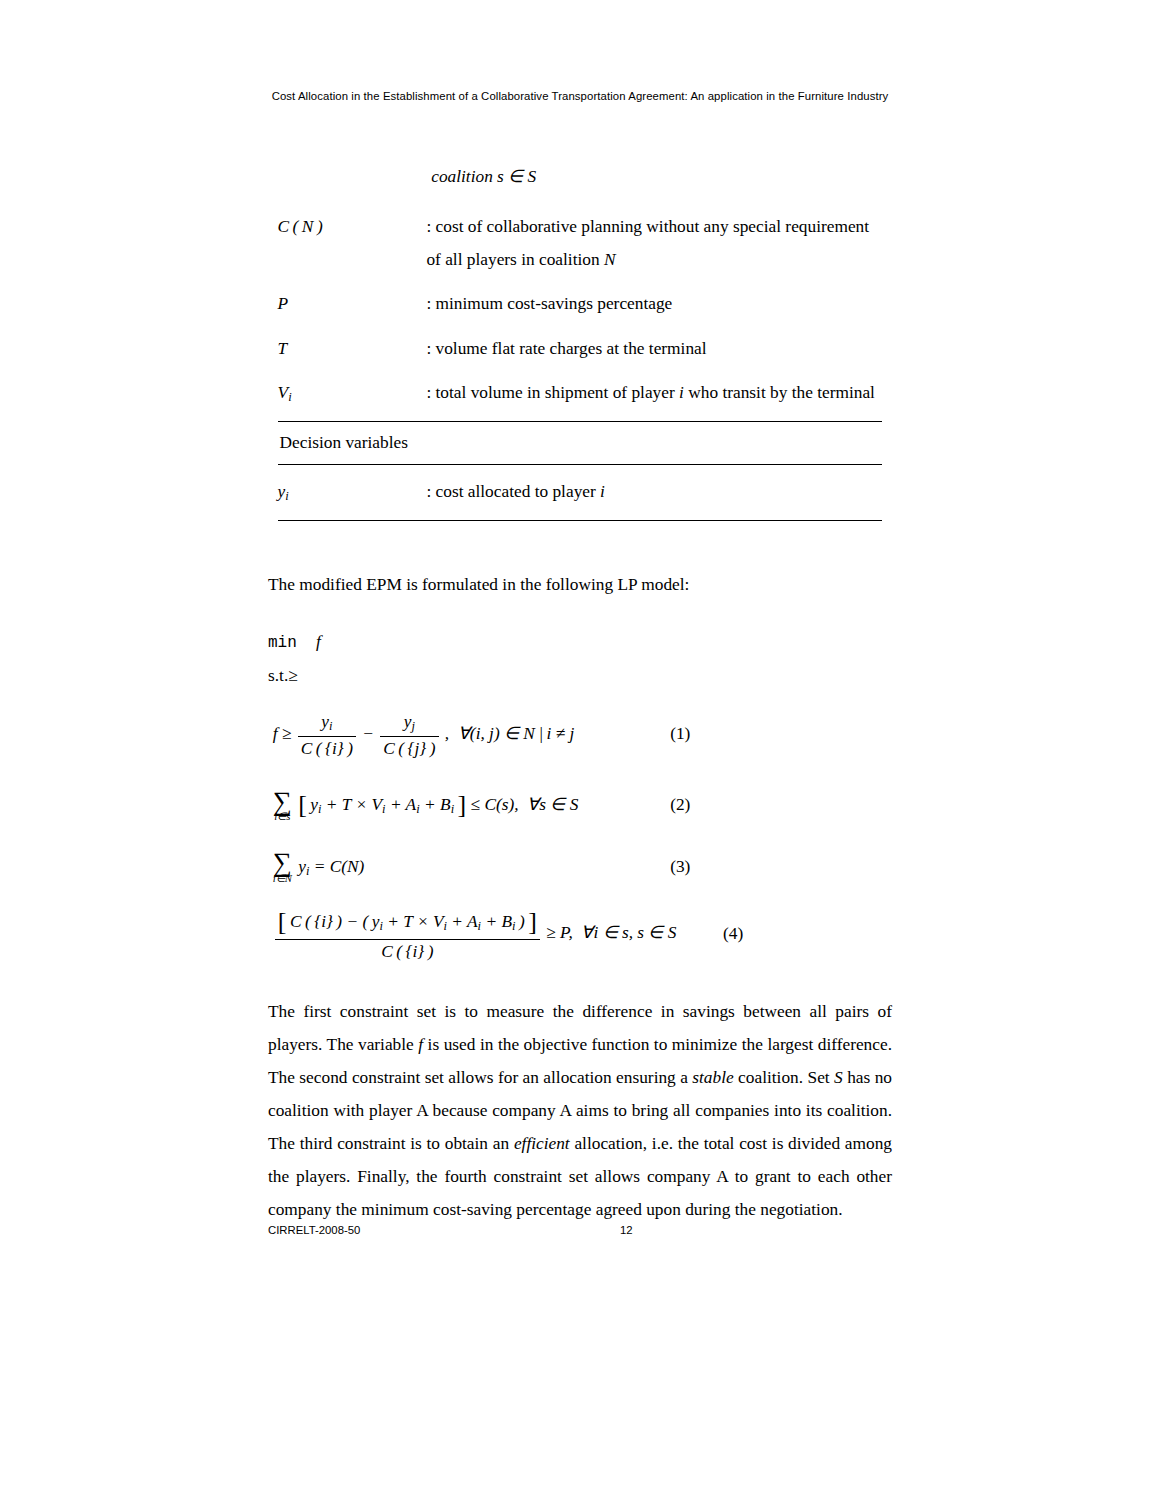Cost Allocation in the Establishment of a Collaborative Transportation Agreement: An application in the Furniture Industry
coalition s ∈ S
| C ( N ) | : cost of collaborative planning without any special requirement of all players in coalition N |
| P | : minimum cost-savings percentage |
| T | : volume flat rate charges at the terminal |
| V i | : total volume in shipment of player i who transit by the terminal |
Decision variables
| y i | : cost allocated to player i |
The modified EPM is formulated in the following LP model:
min f
s.t.≥
f ≥ yi C ( {i} ) − yj C ( {j} ) , ∀(i, j) ∈ N | i ≠ j
(1)
∑i∈s [ yi + T × Vi + Ai + Bi ] ≤ C(s), ∀s ∈ S
(2)
∑i∈N yi = C(N)
(3)
[ C ( {i} ) − ( yi + T × Vi + Ai + Bi ) ] C ( {i} ) ≥ P, ∀i ∈ s, s ∈ S
(4)
The first constraint set is to measure the difference in savings between all pairs of players. The variable f is used in the objective function to minimize the largest difference. The second constraint set allows for an allocation ensuring a stable coalition. Set S has no coalition with player A because company A aims to bring all companies into its coalition. The third constraint is to obtain an efficient allocation, i.e. the total cost is divided among the players. Finally, the fourth constraint set allows company A to grant to each other company the minimum cost-saving percentage agreed upon during the negotiation.
CIRRELT-2008-50
12